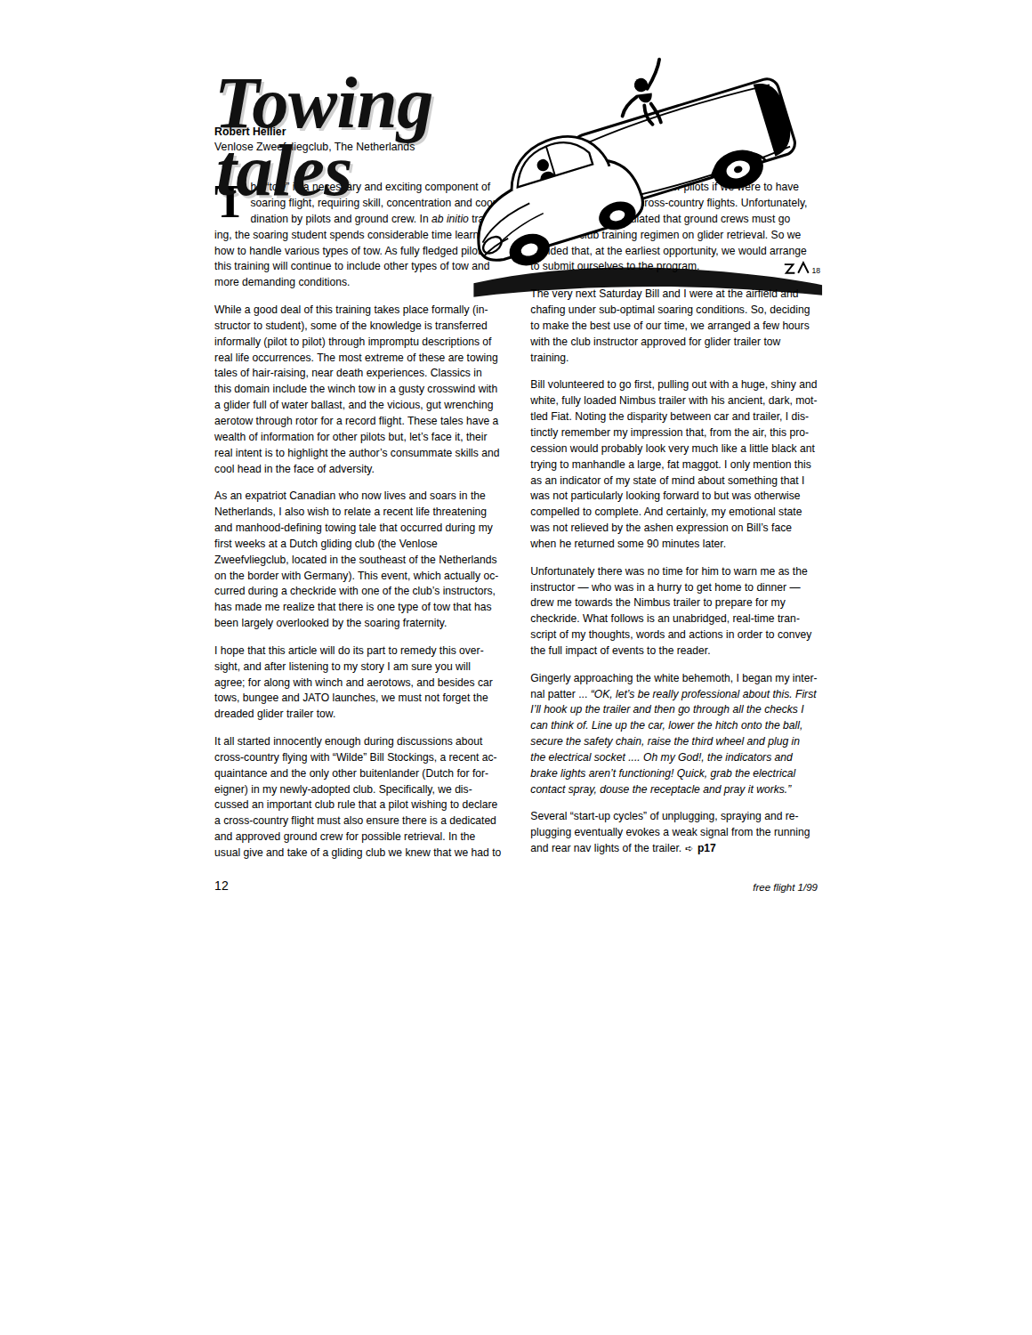Towingtales
Car and glider trailer illustration 18
Robert Hellier
Venlose Zweefvliegclub, The Netherlands
The “tow” is a necessary and exciting component of soaring flight, requiring skill, concentration and coordination by pilots and ground crew. In ab initio training, the soaring student spends considerable time learning how to handle various types of tow. As fully fledged pilots, this training will continue to include other types of tow and more demanding conditions.
While a good deal of this training takes place formally (instructor to student), some of the knowledge is transferred informally (pilot to pilot) through impromptu descriptions of real life occurrences. The most extreme of these are towing tales of hair-raising, near death experiences. Classics in this domain include the winch tow in a gusty crosswind with a glider full of water ballast, and the vicious, gut wrenching aerotow through rotor for a record flight. These tales have a wealth of information for other pilots but, let’s face it, their real intent is to highlight the author’s consummate skills and cool head in the face of adversity.
As an expatriot Canadian who now lives and soars in the Netherlands, I also wish to relate a recent life threatening and manhood-defining towing tale that occurred during my first weeks at a Dutch gliding club (the Venlose Zweefvliegclub, located in the southeast of the Netherlands on the border with Germany). This event, which actually occurred during a checkride with one of the club’s instructors, has made me realize that there is one type of tow that has been largely overlooked by the soaring fraternity.
I hope that this article will do its part to remedy this oversight, and after listening to my story I am sure you will agree; for along with winch and aerotows, and besides car tows, bungee and JATO launches, we must not forget the dreaded glider trailer tow.
It all started innocently enough during discussions about cross-country flying with “Wilde” Bill Stockings, a recent acquaintance and the only other buitenlander (Dutch for foreigner) in my newly-adopted club. Specifically, we discussed an important club rule that a pilot wishing to declare a cross-country flight must also ensure there is a dedicated and approved ground crew for possible retrieval. In the usual give and take of a gliding club we knew that we had to offer ourselves as crew to other pilots if we were to have them volunteer for our cross-country flights. Unfortunately, another club rule stipulated that ground crews must go through a club training regimen on glider retrieval. So we decided that, at the earliest opportunity, we would arrange to submit ourselves to the program.
The very next Saturday Bill and I were at the airfield and chafing under sub-optimal soaring conditions. So, deciding to make the best use of our time, we arranged a few hours with the club instructor approved for glider trailer tow training.
Bill volunteered to go first, pulling out with a huge, shiny and white, fully loaded Nimbus trailer with his ancient, dark, mottled Fiat. Noting the disparity between car and trailer, I distinctly remember my impression that, from the air, this procession would probably look very much like a little black ant trying to manhandle a large, fat maggot. I only mention this as an indicator of my state of mind about something that I was not particularly looking forward to but was otherwise compelled to complete. And certainly, my emotional state was not relieved by the ashen expression on Bill’s face when he returned some 90 minutes later.
Unfortunately there was no time for him to warn me as the instructor — who was in a hurry to get home to dinner — drew me towards the Nimbus trailer to prepare for my checkride. What follows is an unabridged, real-time transcript of my thoughts, words and actions in order to convey the full impact of events to the reader.
Gingerly approaching the white behemoth, I began my internal patter ... “OK, let’s be really professional about this. First I’ll hook up the trailer and then go through all the checks I can think of. Line up the car, lower the hitch onto the ball, secure the safety chain, raise the third wheel and plug in the electrical socket .... Oh my God!, the indicators and brake lights aren’t functioning! Quick, grab the electrical contact spray, douse the receptacle and pray it works.”
Several “start-up cycles” of unplugging, spraying and replugging eventually evokes a weak signal from the running and rear nav lights of the trailer. ➪ p17
12
free flight 1/99